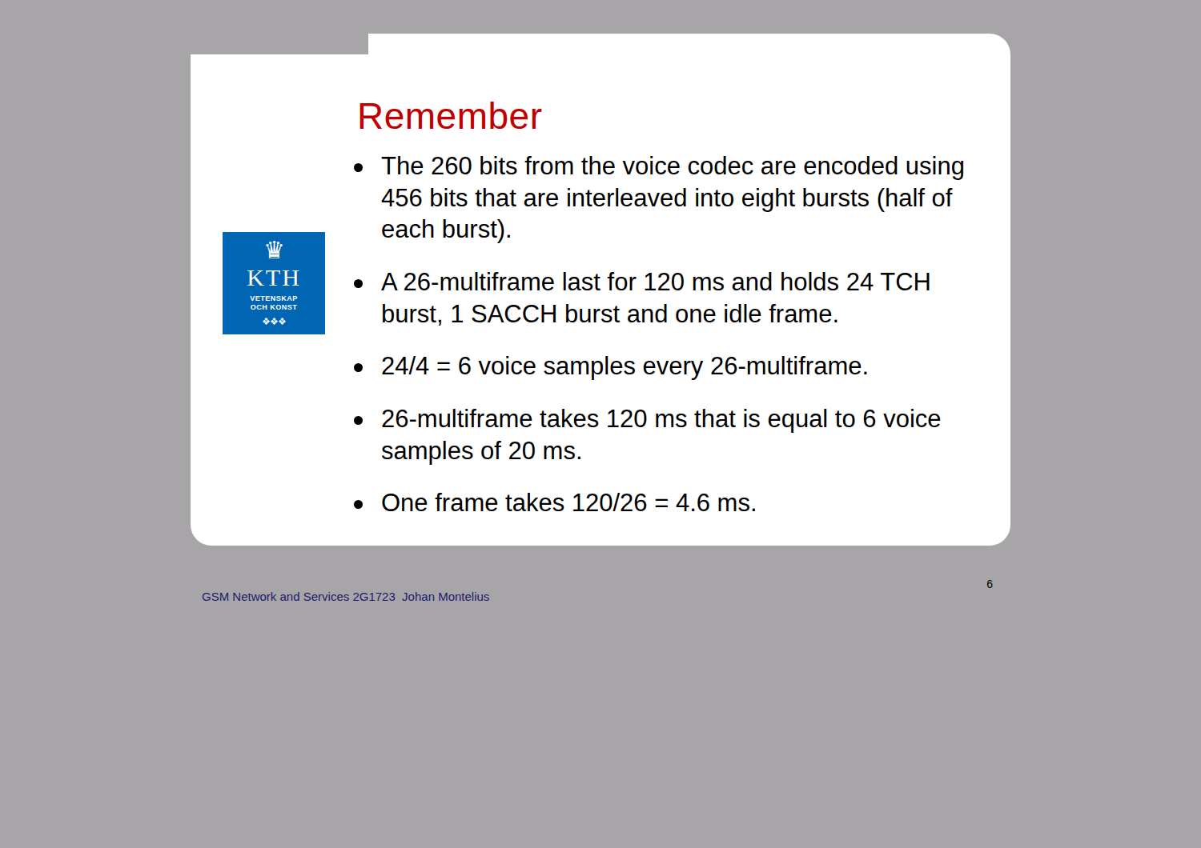Remember
The 260 bits from the voice codec are encoded using 456 bits that are interleaved into eight bursts (half of each burst).
A 26-multiframe last for 120 ms and holds 24 TCH burst, 1 SACCH burst and one idle frame.
24/4 = 6 voice samples every 26-multiframe.
26-multiframe takes 120 ms that is equal to 6 voice samples of 20 ms.
One frame takes 120/26 = 4.6 ms.
♛
KTH
VETENSKAP
OCH KONST
❖❖❖
GSM Network and Services 2G1723 Johan Montelius
6